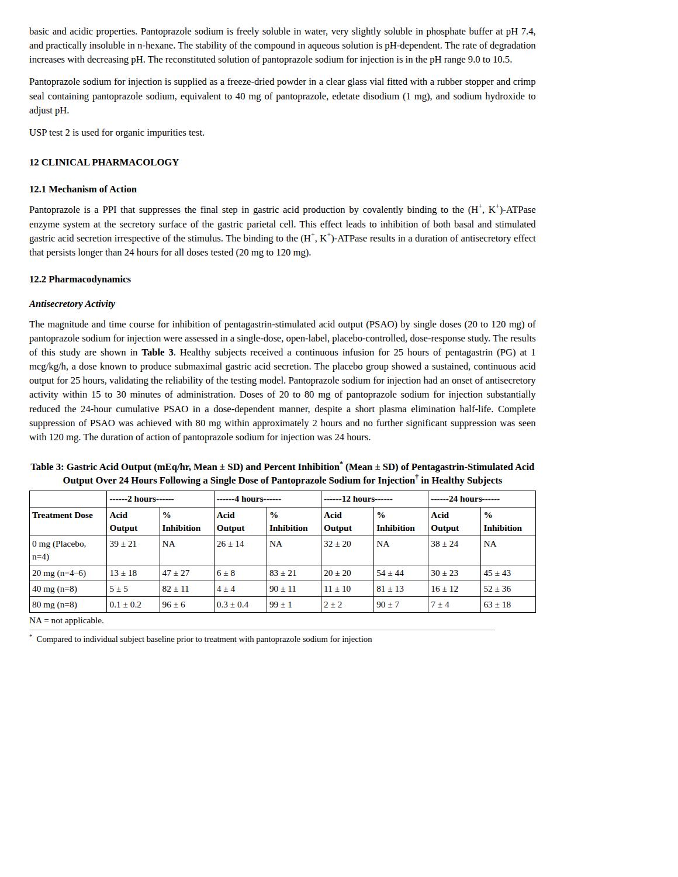basic and acidic properties. Pantoprazole sodium is freely soluble in water, very slightly soluble in phosphate buffer at pH 7.4, and practically insoluble in n-hexane. The stability of the compound in aqueous solution is pH-dependent. The rate of degradation increases with decreasing pH. The reconstituted solution of pantoprazole sodium for injection is in the pH range 9.0 to 10.5.
Pantoprazole sodium for injection is supplied as a freeze-dried powder in a clear glass vial fitted with a rubber stopper and crimp seal containing pantoprazole sodium, equivalent to 40 mg of pantoprazole, edetate disodium (1 mg), and sodium hydroxide to adjust pH.
USP test 2 is used for organic impurities test.
12 CLINICAL PHARMACOLOGY
12.1 Mechanism of Action
Pantoprazole is a PPI that suppresses the final step in gastric acid production by covalently binding to the (H+, K+)-ATPase enzyme system at the secretory surface of the gastric parietal cell. This effect leads to inhibition of both basal and stimulated gastric acid secretion irrespective of the stimulus. The binding to the (H+, K+)-ATPase results in a duration of antisecretory effect that persists longer than 24 hours for all doses tested (20 mg to 120 mg).
12.2 Pharmacodynamics
Antisecretory Activity
The magnitude and time course for inhibition of pentagastrin-stimulated acid output (PSAO) by single doses (20 to 120 mg) of pantoprazole sodium for injection were assessed in a single-dose, open-label, placebo-controlled, dose-response study. The results of this study are shown in Table 3. Healthy subjects received a continuous infusion for 25 hours of pentagastrin (PG) at 1 mcg/kg/h, a dose known to produce submaximal gastric acid secretion. The placebo group showed a sustained, continuous acid output for 25 hours, validating the reliability of the testing model. Pantoprazole sodium for injection had an onset of antisecretory activity within 15 to 30 minutes of administration. Doses of 20 to 80 mg of pantoprazole sodium for injection substantially reduced the 24-hour cumulative PSAO in a dose-dependent manner, despite a short plasma elimination half-life. Complete suppression of PSAO was achieved with 80 mg within approximately 2 hours and no further significant suppression was seen with 120 mg. The duration of action of pantoprazole sodium for injection was 24 hours.
Table 3: Gastric Acid Output (mEq/hr, Mean ± SD) and Percent Inhibition* (Mean ± SD) of Pentagastrin-Stimulated Acid Output Over 24 Hours Following a Single Dose of Pantoprazole Sodium for Injection† in Healthy Subjects
| | ------2 hours------ | ------4 hours------ | ------12 hours------ | ------24 hours------ |
| Treatment Dose | Acid Output | % Inhibition | Acid Output | % Inhibition | Acid Output | % Inhibition | Acid Output | % Inhibition |
| 0 mg (Placebo, n=4) | 39 ± 21 | NA | 26 ± 14 | NA | 32 ± 20 | NA | 38 ± 24 | NA |
| 20 mg (n=4–6) | 13 ± 18 | 47 ± 27 | 6 ± 8 | 83 ± 21 | 20 ± 20 | 54 ± 44 | 30 ± 23 | 45 ± 43 |
| 40 mg (n=8) | 5 ± 5 | 82 ± 11 | 4 ± 4 | 90 ± 11 | 11 ± 10 | 81 ± 13 | 16 ± 12 | 52 ± 36 |
| 80 mg (n=8) | 0.1 ± 0.2 | 96 ± 6 | 0.3 ± 0.4 | 99 ± 1 | 2 ± 2 | 90 ± 7 | 7 ± 4 | 63 ± 18 |
NA = not applicable.
* Compared to individual subject baseline prior to treatment with pantoprazole sodium for injection